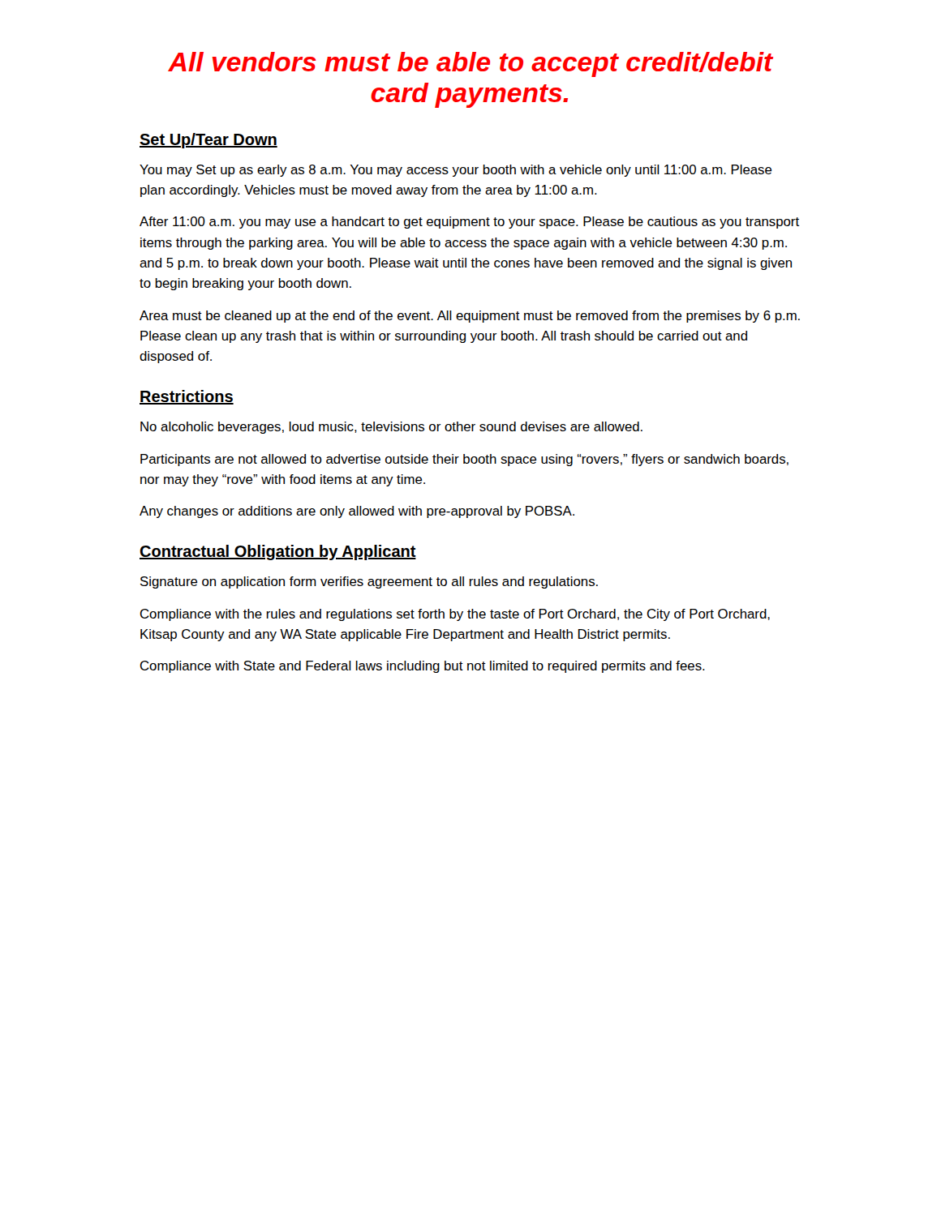All vendors must be able to accept credit/debit card payments.
Set Up/Tear Down
You may Set up as early as 8 a.m. You may access your booth with a vehicle only until 11:00 a.m. Please plan accordingly. Vehicles must be moved away from the area by 11:00 a.m.
After 11:00 a.m. you may use a handcart to get equipment to your space. Please be cautious as you transport items through the parking area. You will be able to access the space again with a vehicle between 4:30 p.m. and 5 p.m. to break down your booth. Please wait until the cones have been removed and the signal is given to begin breaking your booth down.
Area must be cleaned up at the end of the event. All equipment must be removed from the premises by 6 p.m. Please clean up any trash that is within or surrounding your booth. All trash should be carried out and disposed of.
Restrictions
No alcoholic beverages, loud music, televisions or other sound devises are allowed.
Participants are not allowed to advertise outside their booth space using “rovers,” flyers or sandwich boards, nor may they “rove” with food items at any time.
Any changes or additions are only allowed with pre-approval by POBSA.
Contractual Obligation by Applicant
Signature on application form verifies agreement to all rules and regulations.
Compliance with the rules and regulations set forth by the taste of Port Orchard, the City of Port Orchard, Kitsap County and any WA State applicable Fire Department and Health District permits.
Compliance with State and Federal laws including but not limited to required permits and fees.